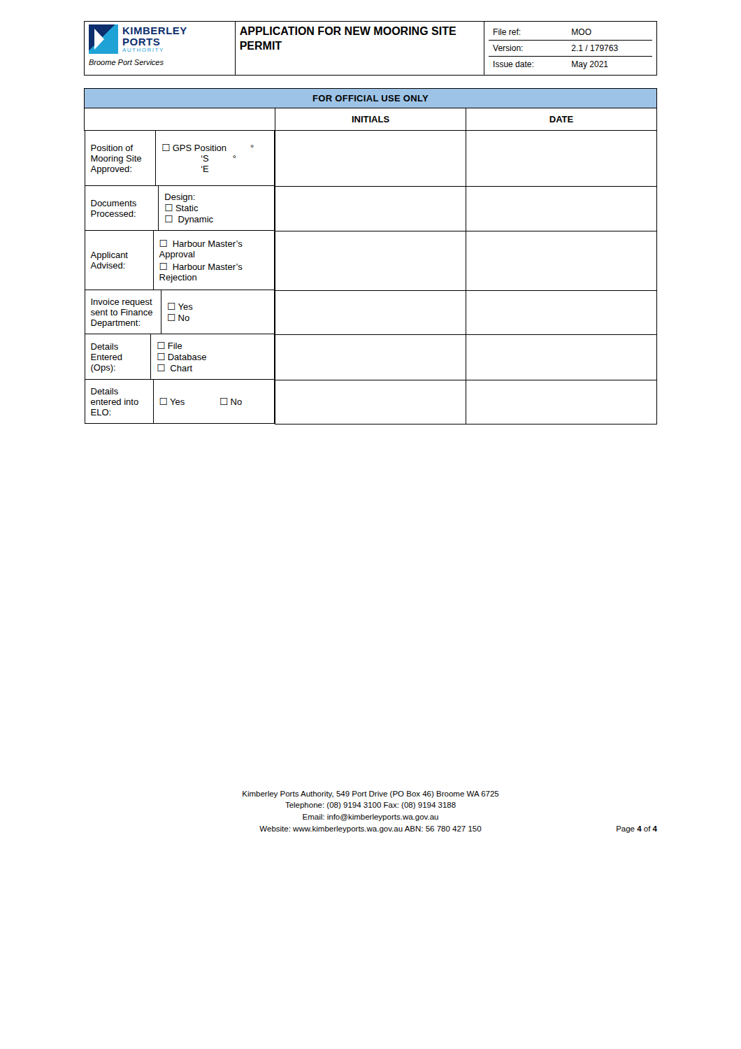| KIMBERLEY PORTS AUTHORITY Broome Port Services | APPLICATION FOR NEW MOORING SITE PERMIT | / File ref: / MOO / / Version: / 2.1 / 179763 / / Issue date: / May 2021 / |
| FOR OFFICIAL USE ONLY |
| --- |
| | INITIALS | DATE |
| / Position of Mooring Site Approved: / ☐ GPS Position ° ‘S ° ‘E / | | |
| / Documents Processed: / Design: ☐ Static ☐ Dynamic / | | |
| / Applicant Advised: / ☐ Harbour Master’s Approval ☐ Harbour Master’s Rejection / | | |
| / Invoice request sent to Finance Department: / ☐ Yes ☐ No / | | |
| / Details Entered (Ops): / ☐ File ☐ Database ☐ Chart / | | |
| / Details entered into ELO: / ☐ Yes ☐ No / | | |
Kimberley Ports Authority, 549 Port Drive (PO Box 46) Broome WA 6725
Telephone: (08) 9194 3100 Fax: (08) 9194 3188
Email: info@kimberleyports.wa.gov.au
Website: www.kimberleyports.wa.gov.au ABN: 56 780 427 150 Page 4 of 4